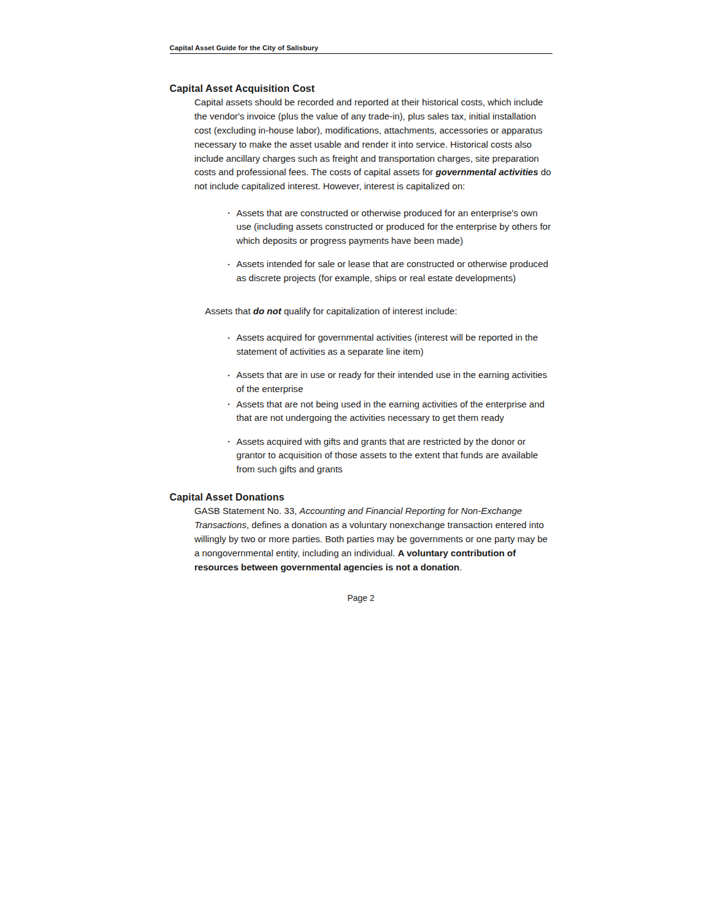Capital Asset Guide for the City of Salisbury
Capital Asset Acquisition Cost
Capital assets should be recorded and reported at their historical costs, which include the vendor's invoice (plus the value of any trade-in), plus sales tax, initial installation cost (excluding in-house labor), modifications, attachments, accessories or apparatus necessary to make the asset usable and render it into service. Historical costs also include ancillary charges such as freight and transportation charges, site preparation costs and professional fees. The costs of capital assets for governmental activities do not include capitalized interest. However, interest is capitalized on:
Assets that are constructed or otherwise produced for an enterprise's own use (including assets constructed or produced for the enterprise by others for which deposits or progress payments have been made)
Assets intended for sale or lease that are constructed or otherwise produced as discrete projects (for example, ships or real estate developments)
Assets that do not qualify for capitalization of interest include:
Assets acquired for governmental activities (interest will be reported in the statement of activities as a separate line item)
Assets that are in use or ready for their intended use in the earning activities of the enterprise
Assets that are not being used in the earning activities of the enterprise and that are not undergoing the activities necessary to get them ready
Assets acquired with gifts and grants that are restricted by the donor or grantor to acquisition of those assets to the extent that funds are available from such gifts and grants
Capital Asset Donations
GASB Statement No. 33, Accounting and Financial Reporting for Non-Exchange Transactions, defines a donation as a voluntary nonexchange transaction entered into willingly by two or more parties. Both parties may be governments or one party may be a nongovernmental entity, including an individual. A voluntary contribution of resources between governmental agencies is not a donation.
Page 2